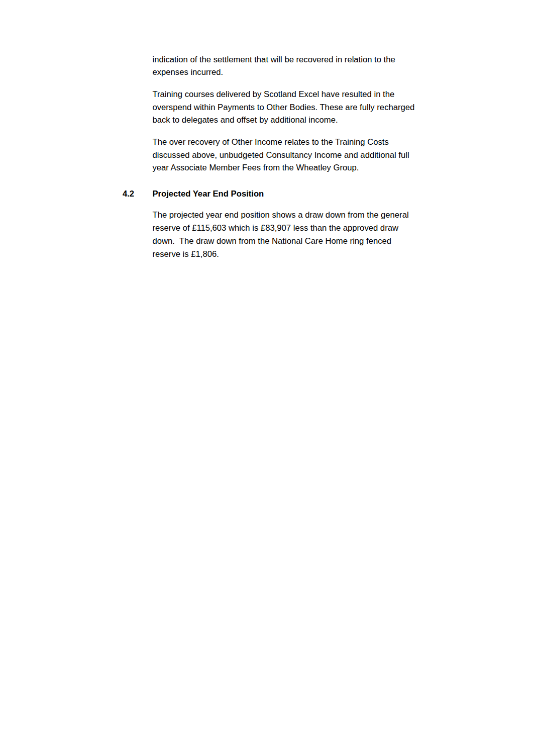indication of the settlement that will be recovered in relation to the expenses incurred.
Training courses delivered by Scotland Excel have resulted in the overspend within Payments to Other Bodies. These are fully recharged back to delegates and offset by additional income.
The over recovery of Other Income relates to the Training Costs discussed above, unbudgeted Consultancy Income and additional full year Associate Member Fees from the Wheatley Group.
4.2
Projected Year End Position
The projected year end position shows a draw down from the general reserve of £115,603 which is £83,907 less than the approved draw down. The draw down from the National Care Home ring fenced reserve is £1,806.